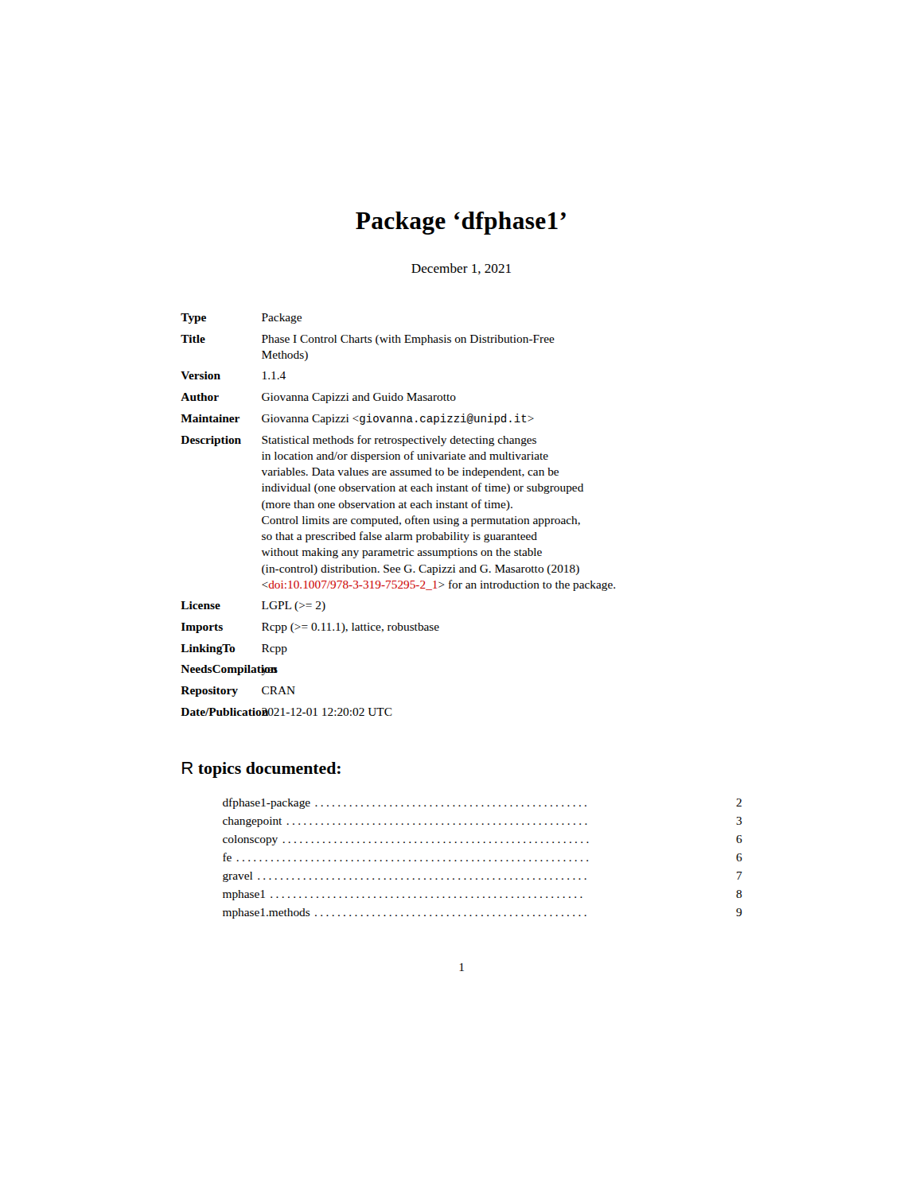Package ‘dfphase1’
December 1, 2021
Type
Package
Title
Phase I Control Charts (with Emphasis on Distribution-Free
Methods)
Version
1.1.4
Author
Giovanna Capizzi and Guido Masarotto
Maintainer
Giovanna Capizzi <giovanna.capizzi@unipd.it>
Description
Statistical methods for retrospectively detecting changes
in location and/or dispersion of univariate and multivariate
variables. Data values are assumed to be independent, can be
individual (one observation at each instant of time) or subgrouped
(more than one observation at each instant of time).
Control limits are computed, often using a permutation approach,
so that a prescribed false alarm probability is guaranteed
without making any parametric assumptions on the stable
(in-control) distribution. See G. Capizzi and G. Masarotto (2018)
<doi:10.1007/978-3-319-75295-2_1> for an introduction to the package.
License
LGPL (>= 2)
Imports
Rcpp (>= 0.11.1), lattice, robustbase
LinkingTo
Rcpp
NeedsCompilation
yes
Repository
CRAN
Date/Publication
2021-12-01 12:20:02 UTC
R topics documented:
dfphase1-package................................................ 2
changepoint..................................................... 3
colonscopy...................................................... 6
fe.............................................................. 6
gravel.......................................................... 7
mphase1....................................................... 8
mphase1.methods................................................ 9
1